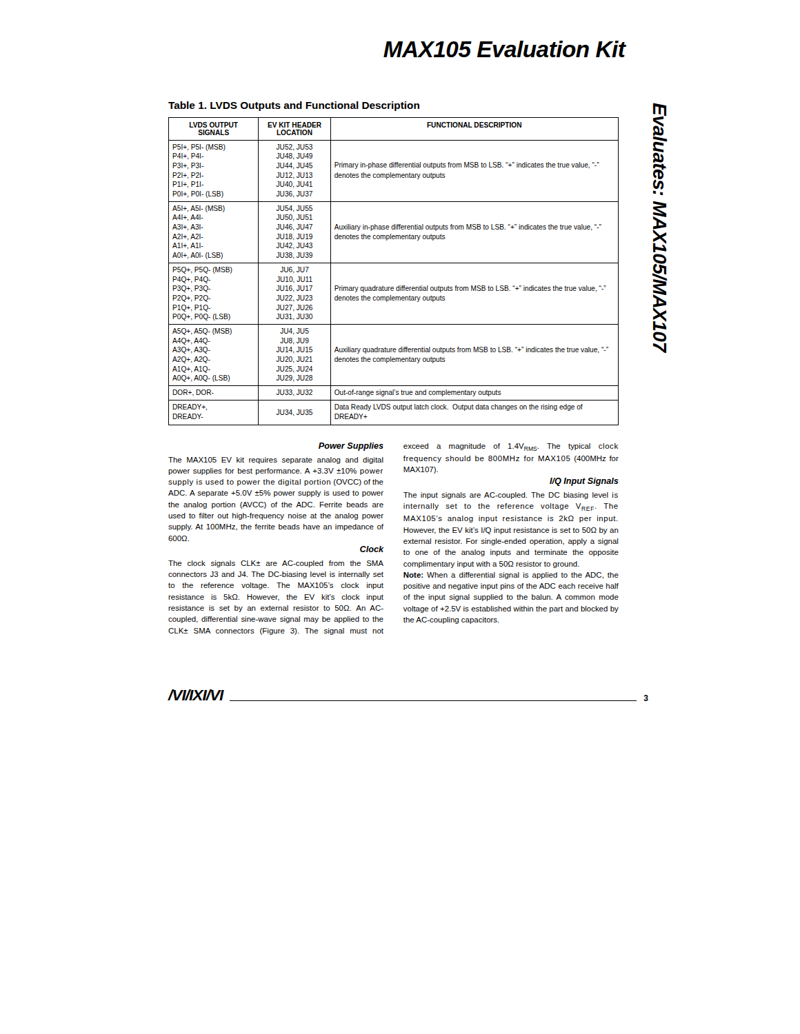Evaluates: MAX105/MAX107
MAX105 Evaluation Kit
Table 1. LVDS Outputs and Functional Description
| LVDS OUTPUT SIGNALS | EV KIT HEADER LOCATION | FUNCTIONAL DESCRIPTION |
| --- | --- | --- |
| P5I+, P5I- (MSB) P4I+, P4I- P3I+, P3I- P2I+, P2I- P1I+, P1I- P0I+, P0I- (LSB) | JU52, JU53 JU48, JU49 JU44, JU45 JU12, JU13 JU40, JU41 JU36, JU37 | Primary in-phase differential outputs from MSB to LSB. “+” indicates the true value, “-” denotes the complementary outputs |
| A5I+, A5I- (MSB) A4I+, A4I- A3I+, A3I- A2I+, A2I- A1I+, A1I- A0I+, A0I- (LSB) | JU54, JU55 JU50, JU51 JU46, JU47 JU18, JU19 JU42, JU43 JU38, JU39 | Auxiliary in-phase differential outputs from MSB to LSB. “+” indicates the true value, “-” denotes the complementary outputs |
| P5Q+, P5Q- (MSB) P4Q+, P4Q- P3Q+, P3Q- P2Q+, P2Q- P1Q+, P1Q- P0Q+, P0Q- (LSB) | JU6, JU7 JU10, JU11 JU16, JU17 JU22, JU23 JU27, JU26 JU31, JU30 | Primary quadrature differential outputs from MSB to LSB. “+” indicates the true value, “-” denotes the complementary outputs |
| A5Q+, A5Q- (MSB) A4Q+, A4Q- A3Q+, A3Q- A2Q+, A2Q- A1Q+, A1Q- A0Q+, A0Q- (LSB) | JU4, JU5 JU8, JU9 JU14, JU15 JU20, JU21 JU25, JU24 JU29, JU28 | Auxiliary quadrature differential outputs from MSB to LSB. “+” indicates the true value, “-” denotes the complementary outputs |
| DOR+, DOR- | JU33, JU32 | Out-of-range signal’s true and complementary outputs |
| DREADY+, DREADY- | JU34, JU35 | Data Ready LVDS output latch clock. Output data changes on the rising edge of DREADY+ |
Power Supplies
The MAX105 EV kit requires separate analog and digital power supplies for best performance. A +3.3V ±10% power supply is used to power the digital portion (OVCC) of the ADC. A separate +5.0V ±5% power supply is used to power the analog portion (AVCC) of the ADC. Ferrite beads are used to filter out high-frequency noise at the analog power supply. At 100MHz, the ferrite beads have an impedance of 600Ω.
Clock
The clock signals CLK± are AC-coupled from the SMA connectors J3 and J4. The DC-biasing level is internally set to the reference voltage. The MAX105’s clock input resistance is 5kΩ. However, the EV kit’s clock input resistance is set by an external resistor to 50Ω. An AC-coupled, differential sine-wave signal may be applied to the CLK± SMA connectors (Figure 3). The signal must not exceed a magnitude of 1.4VRMS. The typical clock frequency should be 800MHz for MAX105 (400MHz for MAX107).
I/Q Input Signals
The input signals are AC-coupled. The DC biasing level is internally set to the reference voltage VREF. The MAX105’s analog input resistance is 2kΩ per input. However, the EV kit’s I/Q input resistance is set to 50Ω by an external resistor. For single-ended operation, apply a signal to one of the analog inputs and terminate the opposite complimentary input with a 50Ω resistor to ground.
Note: When a differential signal is applied to the ADC, the positive and negative input pins of the ADC each receive half of the input signal supplied to the balun. A common mode voltage of +2.5V is established within the part and blocked by the AC-coupling capacitors.
/VI/IXI/VI
3